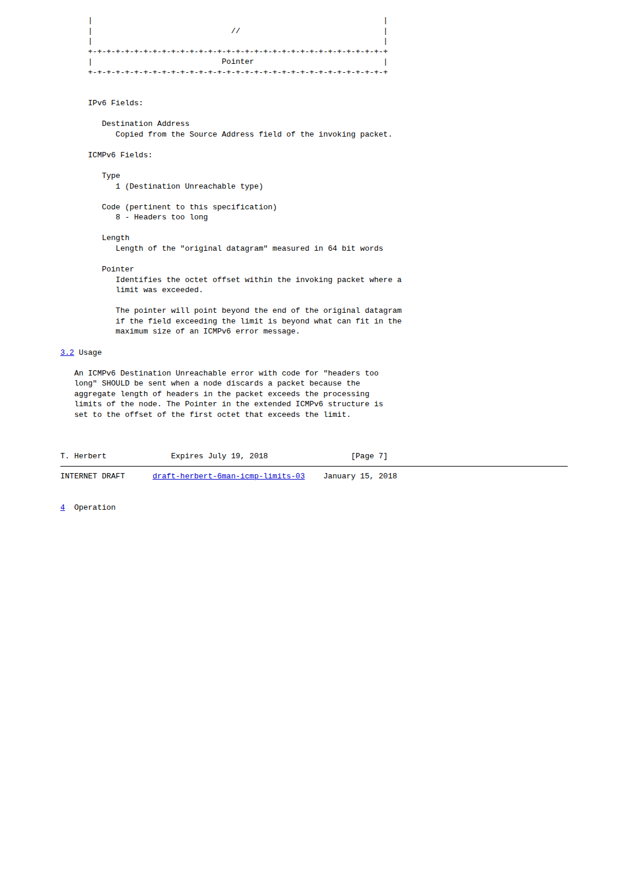|                                                               |
      |                              //                               |
      |                                                               |
      +-+-+-+-+-+-+-+-+-+-+-+-+-+-+-+-+-+-+-+-+-+-+-+-+-+-+-+-+-+-+-+-+
      |                            Pointer                            |
      +-+-+-+-+-+-+-+-+-+-+-+-+-+-+-+-+-+-+-+-+-+-+-+-+-+-+-+-+-+-+-+-+


      IPv6 Fields:

         Destination Address
            Copied from the Source Address field of the invoking packet.

      ICMPv6 Fields:

         Type
            1 (Destination Unreachable type)

         Code (pertinent to this specification)
            8 - Headers too long

         Length
            Length of the "original datagram" measured in 64 bit words

         Pointer
            Identifies the octet offset within the invoking packet where a
            limit was exceeded.

            The pointer will point beyond the end of the original datagram
            if the field exceeding the limit is beyond what can fit in the
            maximum size of an ICMPv6 error message.

3.2 Usage

   An ICMPv6 Destination Unreachable error with code for "headers too
   long" SHOULD be sent when a node discards a packet because the
   aggregate length of headers in the packet exceeds the processing
   limits of the node. The Pointer in the extended ICMPv6 structure is
   set to the offset of the first octet that exceeds the limit.



T. Herbert              Expires July 19, 2018                  [Page 7]
INTERNET DRAFT      draft-herbert-6man-icmp-limits-03    January 15, 2018


4  Operation